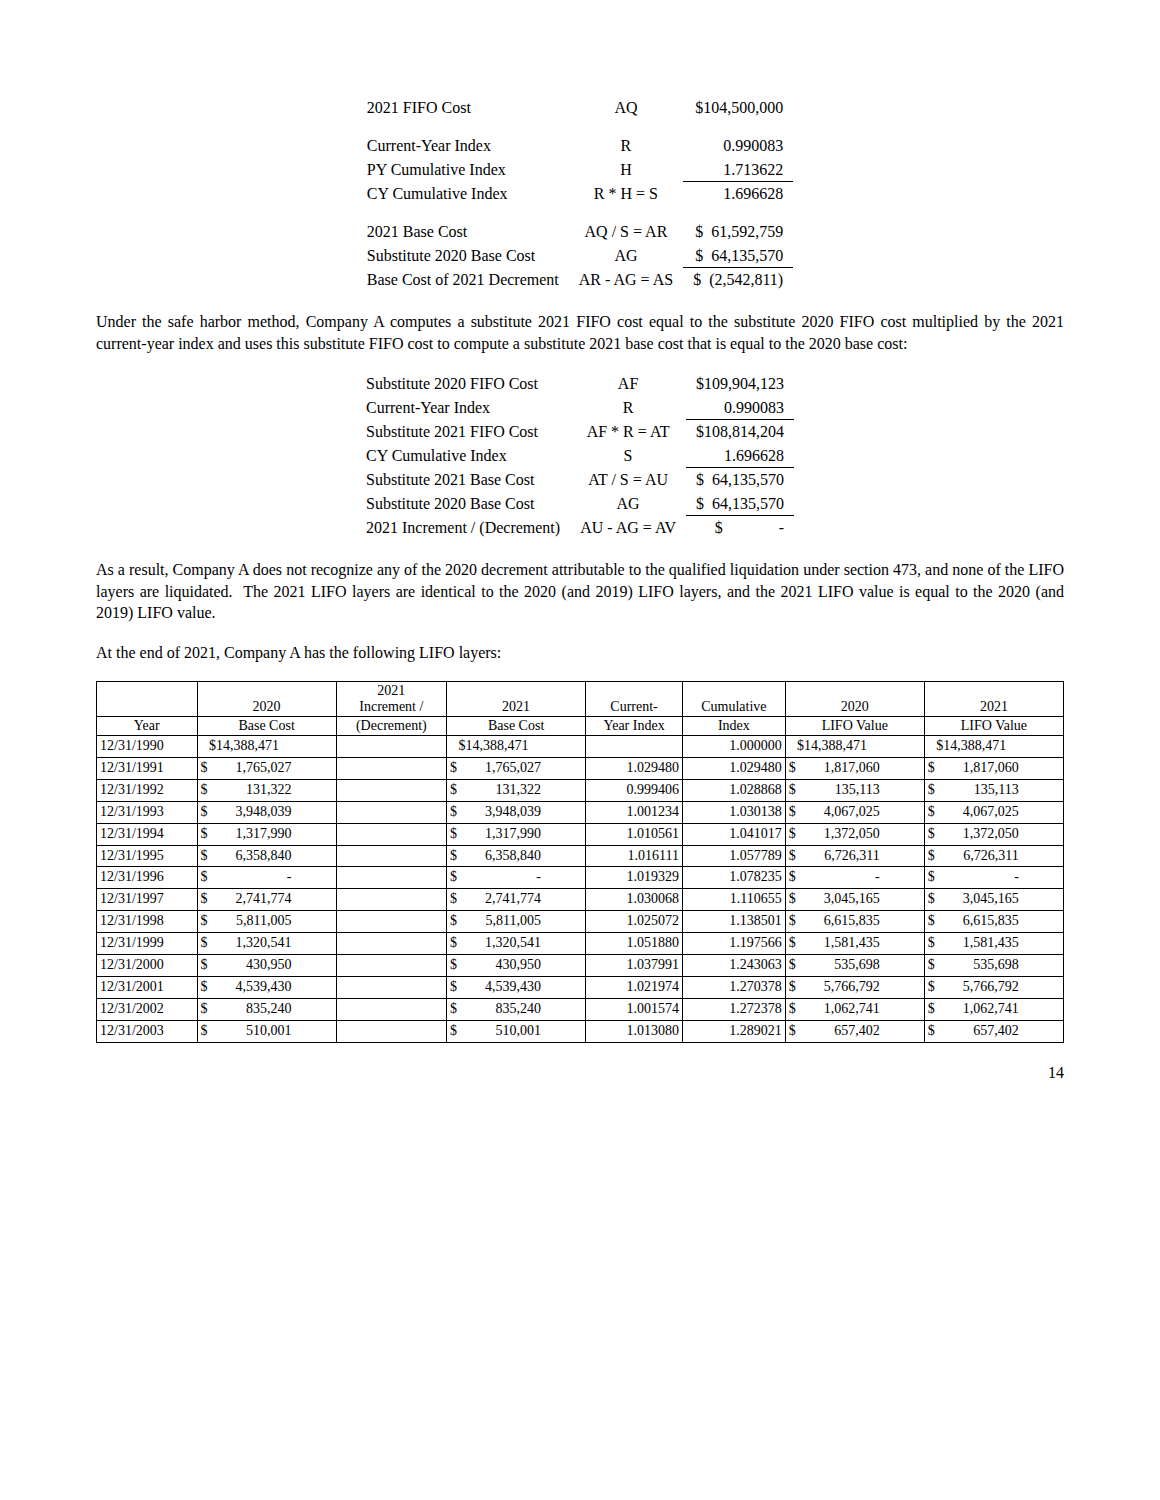| 2021 FIFO Cost | AQ | $104,500,000 |
| Current-Year Index | R | 0.990083 |
| PY Cumulative Index | H | 1.713622 |
| CY Cumulative Index | R * H = S | 1.696628 |
| 2021 Base Cost | AQ / S = AR | $ 61,592,759 |
| Substitute 2020 Base Cost | AG | $ 64,135,570 |
| Base Cost of 2021 Decrement | AR - AG = AS | $ (2,542,811) |
Under the safe harbor method, Company A computes a substitute 2021 FIFO cost equal to the substitute 2020 FIFO cost multiplied by the 2021 current-year index and uses this substitute FIFO cost to compute a substitute 2021 base cost that is equal to the 2020 base cost:
| Substitute 2020 FIFO Cost | AF | $109,904,123 |
| Current-Year Index | R | 0.990083 |
| Substitute 2021 FIFO Cost | AF * R = AT | $108,814,204 |
| CY Cumulative Index | S | 1.696628 |
| Substitute 2021 Base Cost | AT / S = AU | $ 64,135,570 |
| Substitute 2020 Base Cost | AG | $ 64,135,570 |
| 2021 Increment / (Decrement) | AU - AG = AV | $ - |
As a result, Company A does not recognize any of the 2020 decrement attributable to the qualified liquidation under section 473, and none of the LIFO layers are liquidated. The 2021 LIFO layers are identical to the 2020 (and 2019) LIFO layers, and the 2021 LIFO value is equal to the 2020 (and 2019) LIFO value.
At the end of 2021, Company A has the following LIFO layers:
| | 2020 | 2021 Increment / | 2021 | Current- | Cumulative | 2020 | 2021 |
| --- | --- | --- | --- | --- | --- | --- | --- |
| Year | Base Cost | (Decrement) | Base Cost | Year Index | Index | LIFO Value | LIFO Value |
| 12/31/1990 | $14,388,471 | | $14,388,471 | | 1.000000 | $14,388,471 | $14,388,471 |
| 12/31/1991 | $ 1,765,027 | | $ 1,765,027 | 1.029480 | 1.029480 | $ 1,817,060 | $ 1,817,060 |
| 12/31/1992 | $ 131,322 | | $ 131,322 | 0.999406 | 1.028868 | $ 135,113 | $ 135,113 |
| 12/31/1993 | $ 3,948,039 | | $ 3,948,039 | 1.001234 | 1.030138 | $ 4,067,025 | $ 4,067,025 |
| 12/31/1994 | $ 1,317,990 | | $ 1,317,990 | 1.010561 | 1.041017 | $ 1,372,050 | $ 1,372,050 |
| 12/31/1995 | $ 6,358,840 | | $ 6,358,840 | 1.016111 | 1.057789 | $ 6,726,311 | $ 6,726,311 |
| 12/31/1996 | $ - | | $ - | 1.019329 | 1.078235 | $ - | $ - |
| 12/31/1997 | $ 2,741,774 | | $ 2,741,774 | 1.030068 | 1.110655 | $ 3,045,165 | $ 3,045,165 |
| 12/31/1998 | $ 5,811,005 | | $ 5,811,005 | 1.025072 | 1.138501 | $ 6,615,835 | $ 6,615,835 |
| 12/31/1999 | $ 1,320,541 | | $ 1,320,541 | 1.051880 | 1.197566 | $ 1,581,435 | $ 1,581,435 |
| 12/31/2000 | $ 430,950 | | $ 430,950 | 1.037991 | 1.243063 | $ 535,698 | $ 535,698 |
| 12/31/2001 | $ 4,539,430 | | $ 4,539,430 | 1.021974 | 1.270378 | $ 5,766,792 | $ 5,766,792 |
| 12/31/2002 | $ 835,240 | | $ 835,240 | 1.001574 | 1.272378 | $ 1,062,741 | $ 1,062,741 |
| 12/31/2003 | $ 510,001 | | $ 510,001 | 1.013080 | 1.289021 | $ 657,402 | $ 657,402 |
14